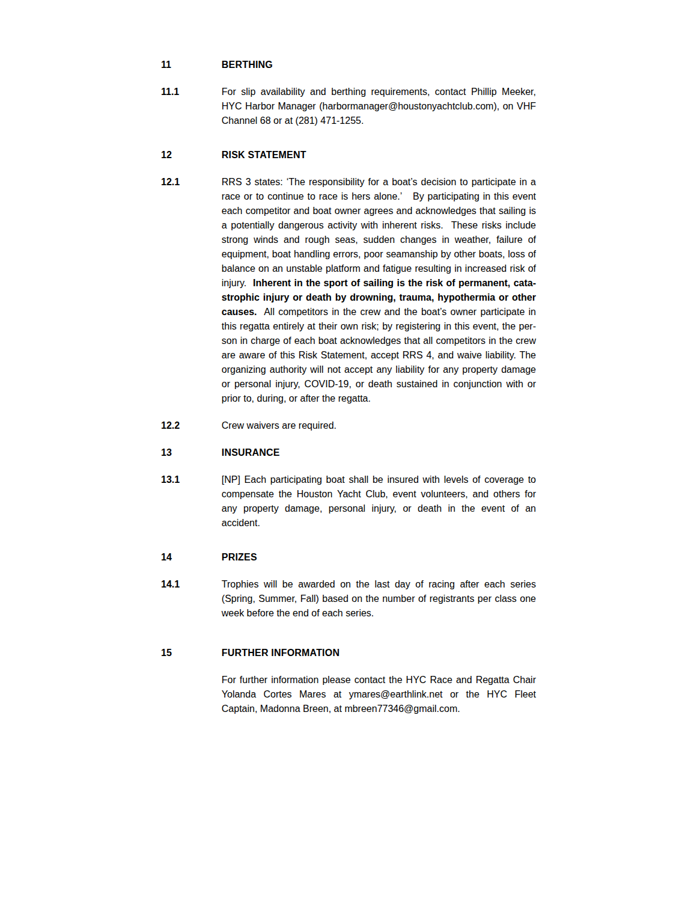11
BERTHING
11.1
For slip availability and berthing requirements, contact Phillip Meeker, HYC Harbor Manager (harbormanager@houstonyachtclub.com), on VHF Channel 68 or at (281) 471-1255.
12
RISK STATEMENT
12.1
RRS 3 states: ‘The responsibility for a boat’s decision to participate in a race or to continue to race is hers alone.’ By participating in this event each competitor and boat owner agrees and acknowledges that sailing is a potentially dangerous activity with inherent risks. These risks include strong winds and rough seas, sudden changes in weather, failure of equipment, boat handling errors, poor seamanship by other boats, loss of balance on an unstable platform and fatigue resulting in increased risk of injury. Inherent in the sport of sailing is the risk of permanent, catastrophic injury or death by drowning, trauma, hypothermia or other causes. All competitors in the crew and the boat’s owner participate in this regatta entirely at their own risk; by registering in this event, the person in charge of each boat acknowledges that all competitors in the crew are aware of this Risk Statement, accept RRS 4, and waive liability. The organizing authority will not accept any liability for any property damage or personal injury, COVID-19, or death sustained in conjunction with or prior to, during, or after the regatta.
12.2
Crew waivers are required.
13
INSURANCE
13.1
[NP] Each participating boat shall be insured with levels of coverage to compensate the Houston Yacht Club, event volunteers, and others for any property damage, personal injury, or death in the event of an accident.
14
PRIZES
14.1
Trophies will be awarded on the last day of racing after each series (Spring, Summer, Fall) based on the number of registrants per class one week before the end of each series.
15
FURTHER INFORMATION
For further information please contact the HYC Race and Regatta Chair Yolanda Cortes Mares at ymares@earthlink.net or the HYC Fleet Captain, Madonna Breen, at mbreen77346@gmail.com.